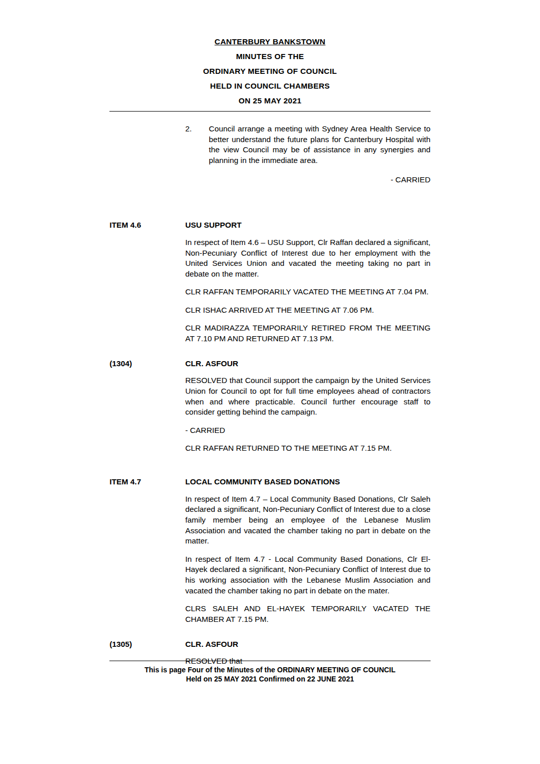CANTERBURY BANKSTOWN
MINUTES OF THE
ORDINARY MEETING OF COUNCIL
HELD IN COUNCIL CHAMBERS
ON 25 MAY 2021
2.
Council arrange a meeting with Sydney Area Health Service to better understand the future plans for Canterbury Hospital with the view Council may be of assistance in any synergies and planning in the immediate area.
- CARRIED
ITEM 4.6
USU SUPPORT
In respect of Item 4.6 – USU Support, Clr Raffan declared a significant, Non-Pecuniary Conflict of Interest due to her employment with the United Services Union and vacated the meeting taking no part in debate on the matter.
CLR RAFFAN TEMPORARILY VACATED THE MEETING AT 7.04 PM.
CLR ISHAC ARRIVED AT THE MEETING AT 7.06 PM.
CLR MADIRAZZA TEMPORARILY RETIRED FROM THE MEETING AT 7.10 PM AND RETURNED AT 7.13 PM.
(1304)
CLR. ASFOUR
RESOLVED that Council support the campaign by the United Services Union for Council to opt for full time employees ahead of contractors when and where practicable. Council further encourage staff to consider getting behind the campaign.
- CARRIED
CLR RAFFAN RETURNED TO THE MEETING AT 7.15 PM.
ITEM 4.7
LOCAL COMMUNITY BASED DONATIONS
In respect of Item 4.7 – Local Community Based Donations, Clr Saleh declared a significant, Non-Pecuniary Conflict of Interest due to a close family member being an employee of the Lebanese Muslim Association and vacated the chamber taking no part in debate on the matter.
In respect of Item 4.7 - Local Community Based Donations, Clr El-Hayek declared a significant, Non-Pecuniary Conflict of Interest due to his working association with the Lebanese Muslim Association and vacated the chamber taking no part in debate on the mater.
CLRS SALEH AND EL-HAYEK TEMPORARILY VACATED THE CHAMBER AT 7.15 PM.
(1305)
CLR. ASFOUR
RESOLVED that
This is page Four of the Minutes of the ORDINARY MEETING OF COUNCIL
Held on 25 MAY 2021 Confirmed on 22 JUNE 2021